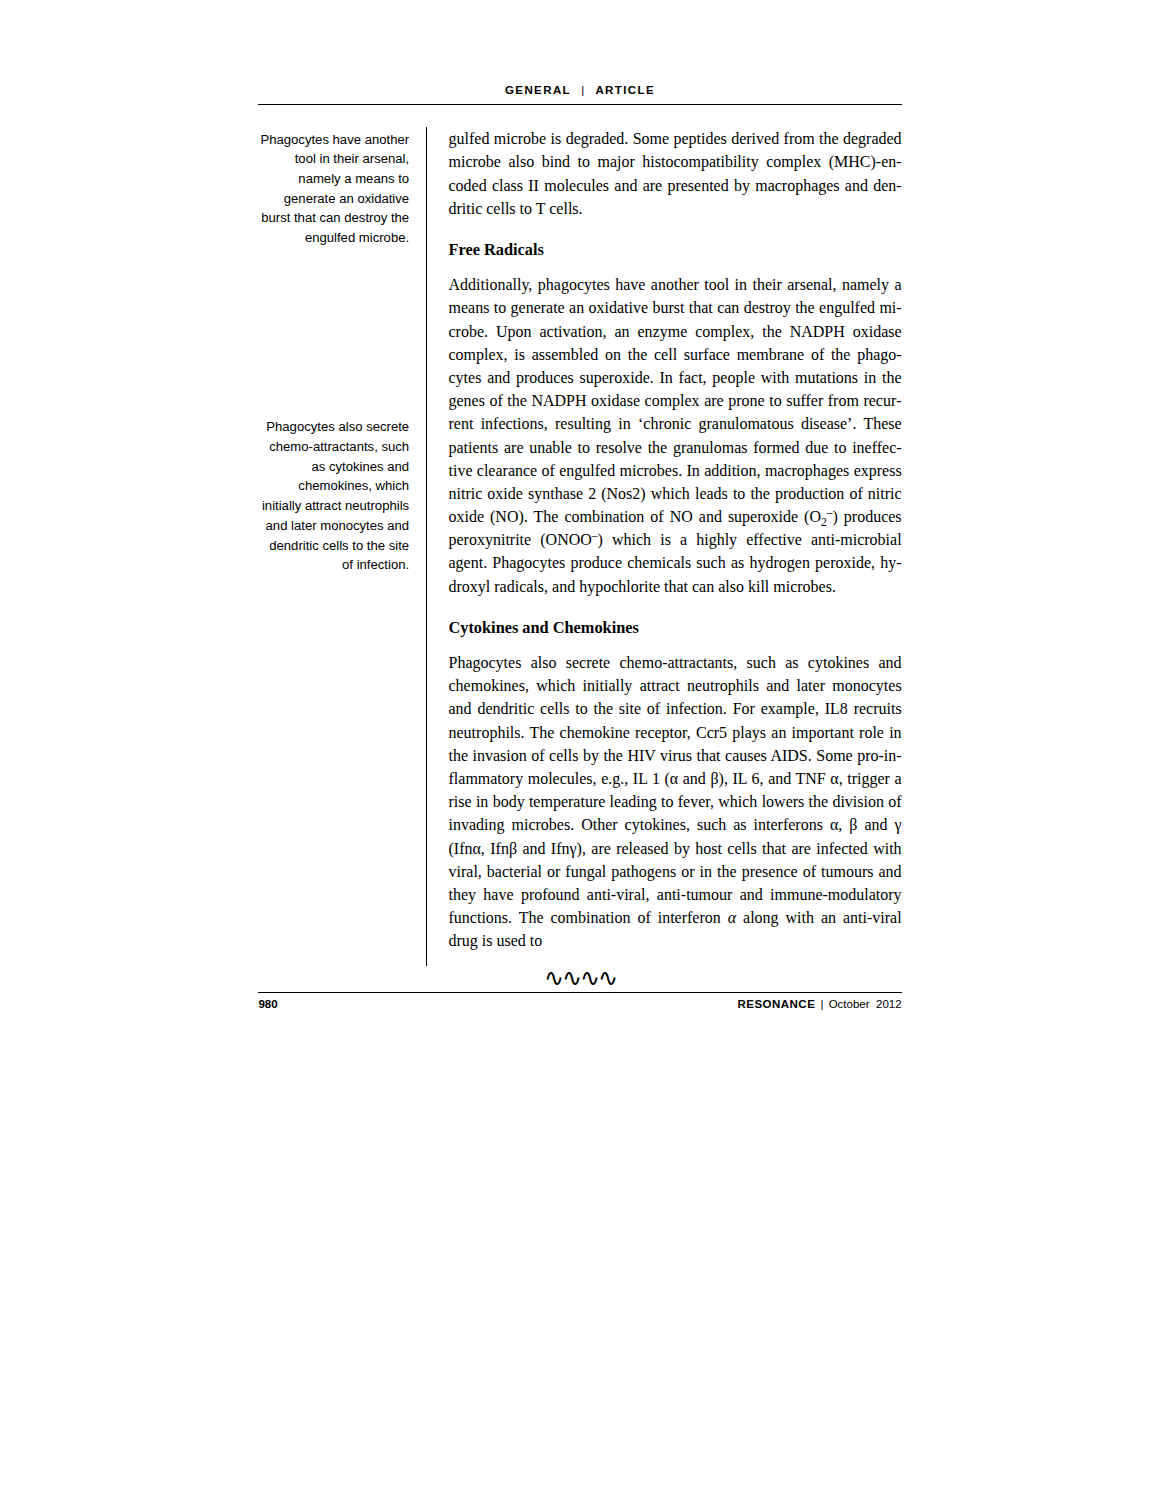GENERAL | ARTICLE
Phagocytes have another tool in their arsenal, namely a means to generate an oxidative burst that can destroy the engulfed microbe.
Phagocytes also secrete chemo-attractants, such as cytokines and chemokines, which initially attract neutrophils and later monocytes and dendritic cells to the site of infection.
gulfed microbe is degraded. Some peptides derived from the degraded microbe also bind to major histocompatibility complex (MHC)-encoded class II molecules and are presented by macrophages and dendritic cells to T cells.
Free Radicals
Additionally, phagocytes have another tool in their arsenal, namely a means to generate an oxidative burst that can destroy the engulfed microbe. Upon activation, an enzyme complex, the NADPH oxidase complex, is assembled on the cell surface membrane of the phagocytes and produces superoxide. In fact, people with mutations in the genes of the NADPH oxidase complex are prone to suffer from recurrent infections, resulting in ‘chronic granulomatous disease’. These patients are unable to resolve the granulomas formed due to ineffective clearance of engulfed microbes. In addition, macrophages express nitric oxide synthase 2 (Nos2) which leads to the production of nitric oxide (NO). The combination of NO and superoxide (O2–) produces peroxynitrite (ONOO–) which is a highly effective anti-microbial agent. Phagocytes produce chemicals such as hydrogen peroxide, hydroxyl radicals, and hypochlorite that can also kill microbes.
Cytokines and Chemokines
Phagocytes also secrete chemo-attractants, such as cytokines and chemokines, which initially attract neutrophils and later monocytes and dendritic cells to the site of infection. For example, IL8 recruits neutrophils. The chemokine receptor, Ccr5 plays an important role in the invasion of cells by the HIV virus that causes AIDS. Some pro-inflammatory molecules, e.g., IL 1 (α and β), IL 6, and TNF α, trigger a rise in body temperature leading to fever, which lowers the division of invading microbes. Other cytokines, such as interferons α, β and γ (Ifnα, Ifnβ and Ifnγ), are released by host cells that are infected with viral, bacterial or fungal pathogens or in the presence of tumours and they have profound anti-viral, anti-tumour and immune-modulatory functions. The combination of interferon α along with an anti-viral drug is used to
∿∿∿∿
980
RESONANCE|October 2012